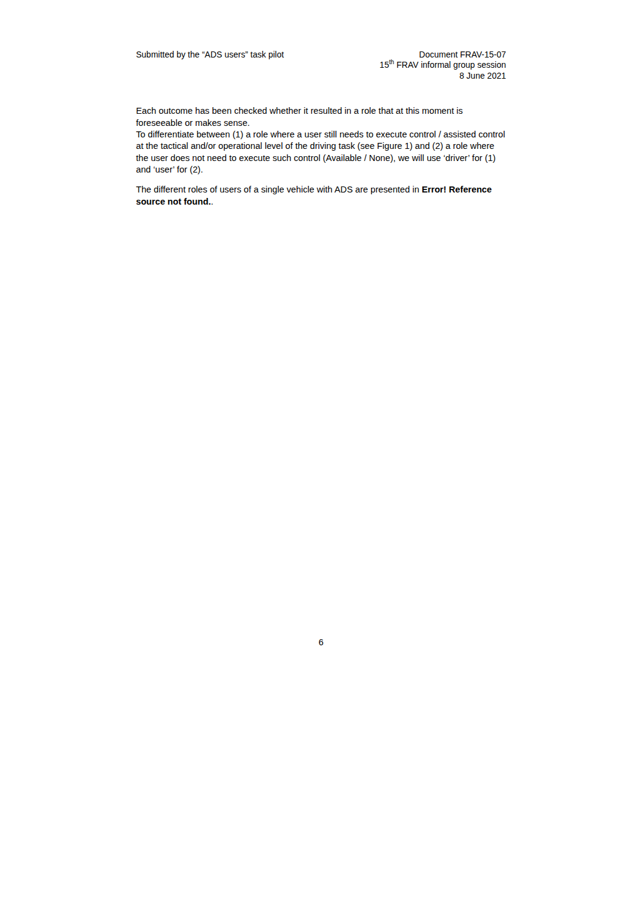Submitted by the “ADS users” task pilot
Document FRAV-15-07
15th FRAV informal group session
8 June 2021
Each outcome has been checked whether it resulted in a role that at this moment is foreseeable or makes sense.
To differentiate between (1) a role where a user still needs to execute control / assisted control at the tactical and/or operational level of the driving task (see Figure 1) and (2) a role where the user does not need to execute such control (Available / None), we will use ‘driver’ for (1) and ‘user’ for (2).
The different roles of users of a single vehicle with ADS are presented in Error! Reference source not found..
6